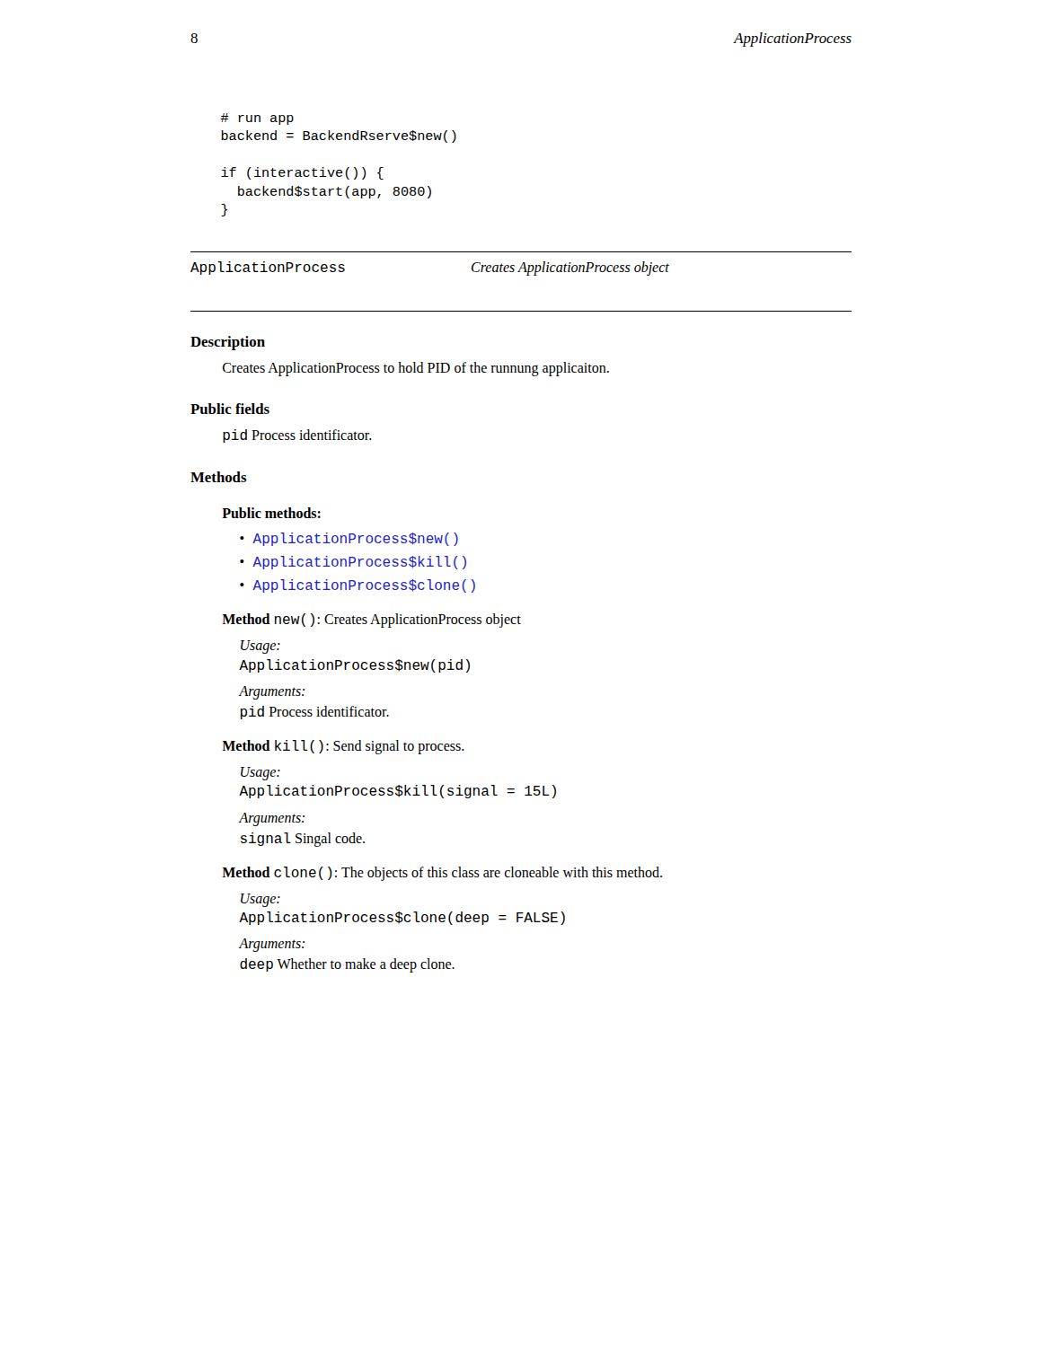8 ApplicationProcess
# run app
backend = BackendRserve$new()

if (interactive()) {
  backend$start(app, 8080)
}
ApplicationProcess Creates ApplicationProcess object
Description
Creates ApplicationProcess to hold PID of the runnung applicaiton.
Public fields
pid Process identificator.
Methods
Public methods:
ApplicationProcess$new()
ApplicationProcess$kill()
ApplicationProcess$clone()
Method new(): Creates ApplicationProcess object
Usage:
ApplicationProcess$new(pid)
Arguments:
pid Process identificator.
Method kill(): Send signal to process.
Usage:
ApplicationProcess$kill(signal = 15L)
Arguments:
signal Singal code.
Method clone(): The objects of this class are cloneable with this method.
Usage:
ApplicationProcess$clone(deep = FALSE)
Arguments:
deep Whether to make a deep clone.